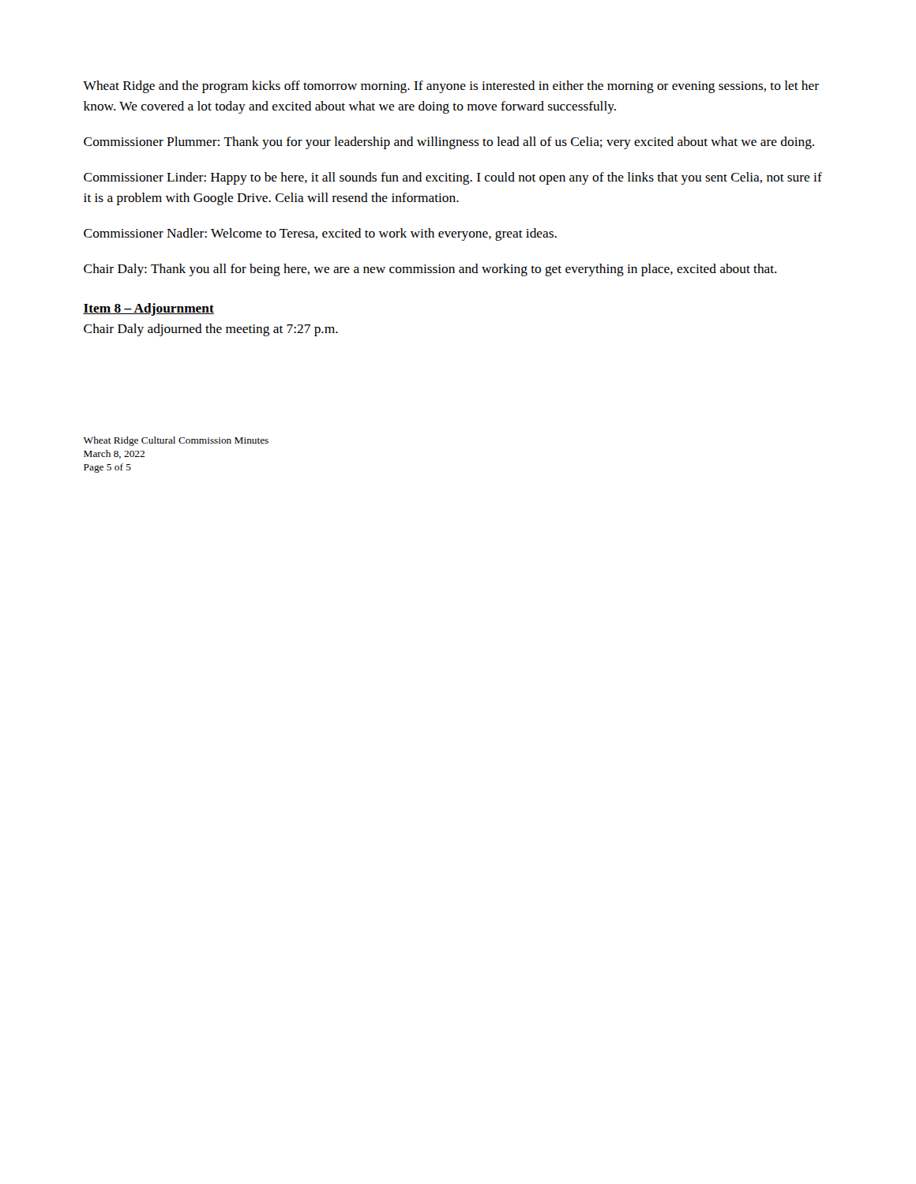Wheat Ridge and the program kicks off tomorrow morning. If anyone is interested in either the morning or evening sessions, to let her know. We covered a lot today and excited about what we are doing to move forward successfully.
Commissioner Plummer: Thank you for your leadership and willingness to lead all of us Celia; very excited about what we are doing.
Commissioner Linder: Happy to be here, it all sounds fun and exciting. I could not open any of the links that you sent Celia, not sure if it is a problem with Google Drive. Celia will resend the information.
Commissioner Nadler: Welcome to Teresa, excited to work with everyone, great ideas.
Chair Daly: Thank you all for being here, we are a new commission and working to get everything in place, excited about that.
Item 8 – Adjournment
Chair Daly adjourned the meeting at 7:27 p.m.
Wheat Ridge Cultural Commission Minutes
March 8, 2022
Page 5 of 5